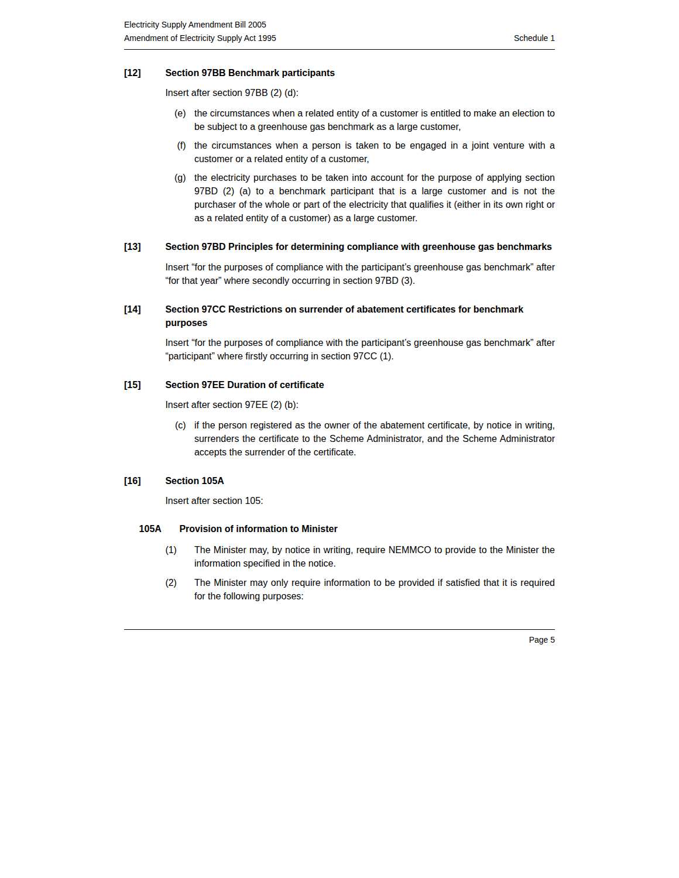Electricity Supply Amendment Bill 2005
Amendment of Electricity Supply Act 1995 Schedule 1
[12] Section 97BB Benchmark participants
Insert after section 97BB (2) (d):
(e) the circumstances when a related entity of a customer is entitled to make an election to be subject to a greenhouse gas benchmark as a large customer,
(f) the circumstances when a person is taken to be engaged in a joint venture with a customer or a related entity of a customer,
(g) the electricity purchases to be taken into account for the purpose of applying section 97BD (2) (a) to a benchmark participant that is a large customer and is not the purchaser of the whole or part of the electricity that qualifies it (either in its own right or as a related entity of a customer) as a large customer.
[13] Section 97BD Principles for determining compliance with greenhouse gas benchmarks
Insert “for the purposes of compliance with the participant’s greenhouse gas benchmark” after “for that year” where secondly occurring in section 97BD (3).
[14] Section 97CC Restrictions on surrender of abatement certificates for benchmark purposes
Insert “for the purposes of compliance with the participant’s greenhouse gas benchmark” after “participant” where firstly occurring in section 97CC (1).
[15] Section 97EE Duration of certificate
Insert after section 97EE (2) (b):
(c) if the person registered as the owner of the abatement certificate, by notice in writing, surrenders the certificate to the Scheme Administrator, and the Scheme Administrator accepts the surrender of the certificate.
[16] Section 105A
Insert after section 105:
105A Provision of information to Minister
(1) The Minister may, by notice in writing, require NEMMCO to provide to the Minister the information specified in the notice.
(2) The Minister may only require information to be provided if satisfied that it is required for the following purposes:
Page 5